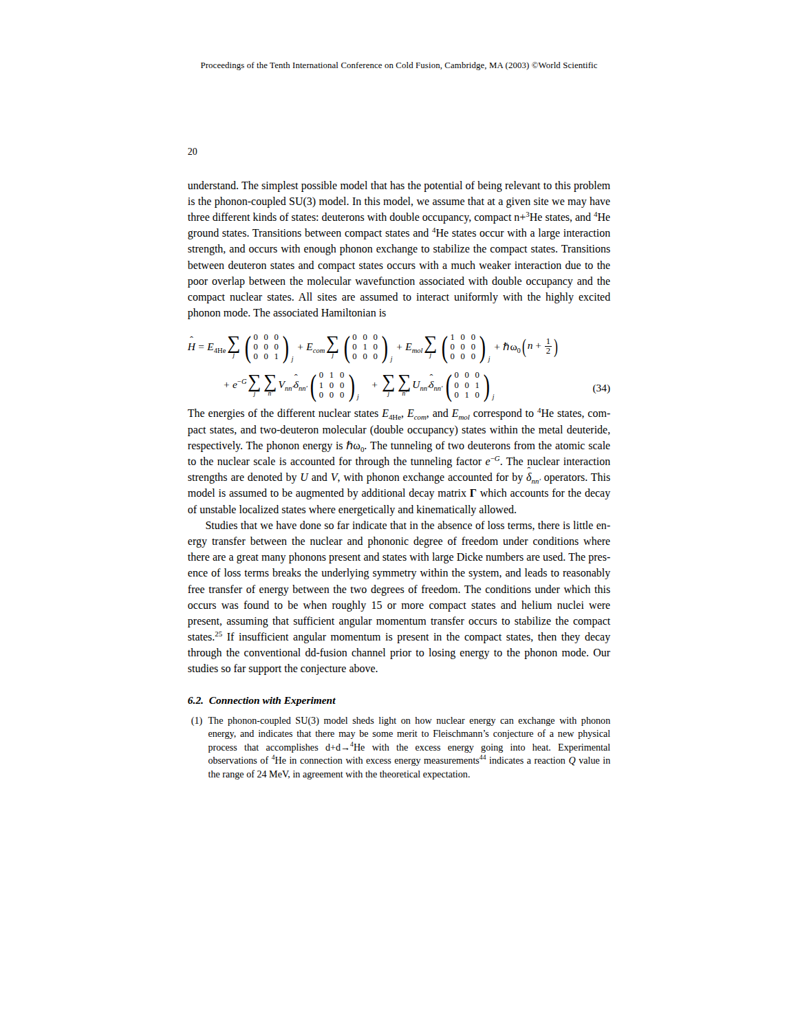Proceedings of the Tenth International Conference on Cold Fusion, Cambridge, MA (2003) ©World Scientific
20
understand. The simplest possible model that has the potential of being relevant to this problem is the phonon-coupled SU(3) model. In this model, we assume that at a given site we may have three different kinds of states: deuterons with double occupancy, compact n+3He states, and 4He ground states. Transitions between compact states and 4He states occur with a large interaction strength, and occurs with enough phonon exchange to stabilize the compact states. Transitions between deuteron states and compact states occurs with a much weaker interaction due to the poor overlap between the molecular wavefunction associated with double occupancy and the compact nuclear states. All sites are assumed to interact uniformly with the highly excited phonon mode. The associated Hamiltonian is
H= E4He ∑j ( 0 0 00 0 00 0 1 ) j + Ecom ∑j ( 0 0 00 1 00 0 0 ) j + Emol ∑j ( 1 0 00 0 00 0 0 ) j + ℏω0 ( n + 12 )
+ e−G ∑j ∑n′ Vnn′ δnn′ ( 0 1 01 0 00 0 0 ) j + ∑j ∑n′ Unn′ δnn′ ( 0 0 00 0 10 1 0 ) j
(34)
The energies of the different nuclear states E4He, Ecom, and Emol correspond to 4He states, compact states, and two-deuteron molecular (double occupancy) states within the metal deuteride, respectively. The phonon energy is ℏω0. The tunneling of two deuterons from the atomic scale to the nuclear scale is accounted for through the tunneling factor e−G. The nuclear interaction strengths are denoted by U and V, with phonon exchange accounted for by δnn′ operators. This model is assumed to be augmented by additional decay matrix Γ which accounts for the decay of unstable localized states where energetically and kinematically allowed.
Studies that we have done so far indicate that in the absence of loss terms, there is little energy transfer between the nuclear and phononic degree of freedom under conditions where there are a great many phonons present and states with large Dicke numbers are used. The presence of loss terms breaks the underlying symmetry within the system, and leads to reasonably free transfer of energy between the two degrees of freedom. The conditions under which this occurs was found to be when roughly 15 or more compact states and helium nuclei were present, assuming that sufficient angular momentum transfer occurs to stabilize the compact states.25 If insufficient angular momentum is present in the compact states, then they decay through the conventional dd-fusion channel prior to losing energy to the phonon mode. Our studies so far support the conjecture above.
6.2. Connection with Experiment
The phonon-coupled SU(3) model sheds light on how nuclear energy can exchange with phonon energy, and indicates that there may be some merit to Fleischmann’s conjecture of a new physical process that accomplishes d+d→4He with the excess energy going into heat. Experimental observations of 4He in connection with excess energy measurements44 indicates a reaction Q value in the range of 24 MeV, in agreement with the theoretical expectation.